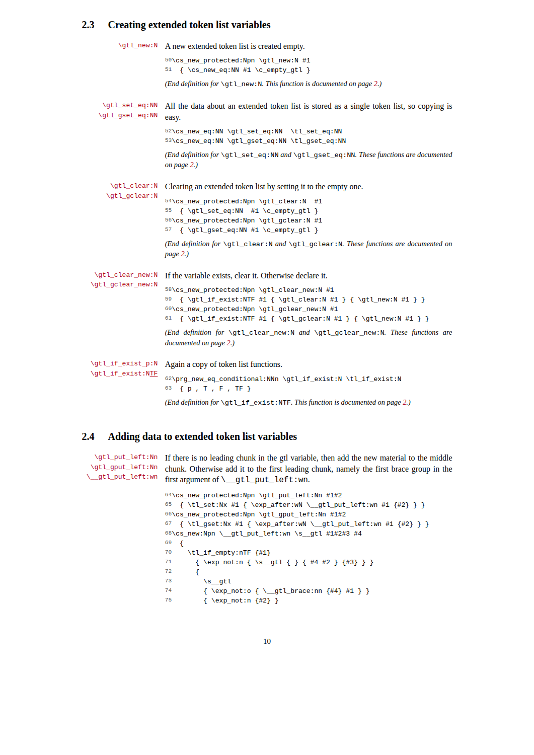2.3 Creating extended token list variables
\gtl_new:N
A new extended token list is created empty.
| 50 | \cs_new_protected:Npn \gtl_new:N #1 |
| 51 | { \cs_new_eq:NN #1 \c_empty_gtl } |
(End definition for \gtl_new:N. This function is documented on page 2.)
\gtl_set_eq:NN
\gtl_gset_eq:NN
All the data about an extended token list is stored as a single token list, so copying is easy.
| 52 | \cs_new_eq:NN \gtl_set_eq:NN \tl_set_eq:NN |
| 53 | \cs_new_eq:NN \gtl_gset_eq:NN \tl_gset_eq:NN |
(End definition for \gtl_set_eq:NN and \gtl_gset_eq:NN. These functions are documented on page 2.)
\gtl_clear:N
\gtl_gclear:N
Clearing an extended token list by setting it to the empty one.
| 54 | \cs_new_protected:Npn \gtl_clear:N #1 |
| 55 | { \gtl_set_eq:NN #1 \c_empty_gtl } |
| 56 | \cs_new_protected:Npn \gtl_gclear:N #1 |
| 57 | { \gtl_gset_eq:NN #1 \c_empty_gtl } |
(End definition for \gtl_clear:N and \gtl_gclear:N. These functions are documented on page 2.)
\gtl_clear_new:N
\gtl_gclear_new:N
If the variable exists, clear it. Otherwise declare it.
| 58 | \cs_new_protected:Npn \gtl_clear_new:N #1 |
| 59 | { \gtl_if_exist:NTF #1 { \gtl_clear:N #1 } { \gtl_new:N #1 } } |
| 60 | \cs_new_protected:Npn \gtl_gclear_new:N #1 |
| 61 | { \gtl_if_exist:NTF #1 { \gtl_gclear:N #1 } { \gtl_new:N #1 } } |
(End definition for \gtl_clear_new:N and \gtl_gclear_new:N. These functions are documented on page 2.)
\gtl_if_exist_p:N
\gtl_if_exist:NTF
Again a copy of token list functions.
| 62 | \prg_new_eq_conditional:NNn \gtl_if_exist:N \tl_if_exist:N |
| 63 | { p , T , F , TF } |
(End definition for \gtl_if_exist:NTF. This function is documented on page 2.)
2.4 Adding data to extended token list variables
\gtl_put_left:Nn
\gtl_gput_left:Nn
\__gtl_put_left:wn
If there is no leading chunk in the gtl variable, then add the new material to the middle chunk. Otherwise add it to the first leading chunk, namely the first brace group in the first argument of \__gtl_put_left:wn.
| 64 | \cs_new_protected:Npn \gtl_put_left:Nn #1#2 |
| 65 | { \tl_set:Nx #1 { \exp_after:wN \__gtl_put_left:wn #1 {#2} } } |
| 66 | \cs_new_protected:Npn \gtl_gput_left:Nn #1#2 |
| 67 | { \tl_gset:Nx #1 { \exp_after:wN \__gtl_put_left:wn #1 {#2} } } |
| 68 | \cs_new:Npn \__gtl_put_left:wn \s__gtl #1#2#3 #4 |
| 69 | { |
| 70 | \tl_if_empty:nTF {#1} |
| 71 | { \exp_not:n { \s__gtl { } { #4 #2 } {#3} } } |
| 72 | { |
| 73 | \s__gtl |
| 74 | { \exp_not:o { \__gtl_brace:nn {#4} #1 } } |
| 75 | { \exp_not:n {#2} } |
10